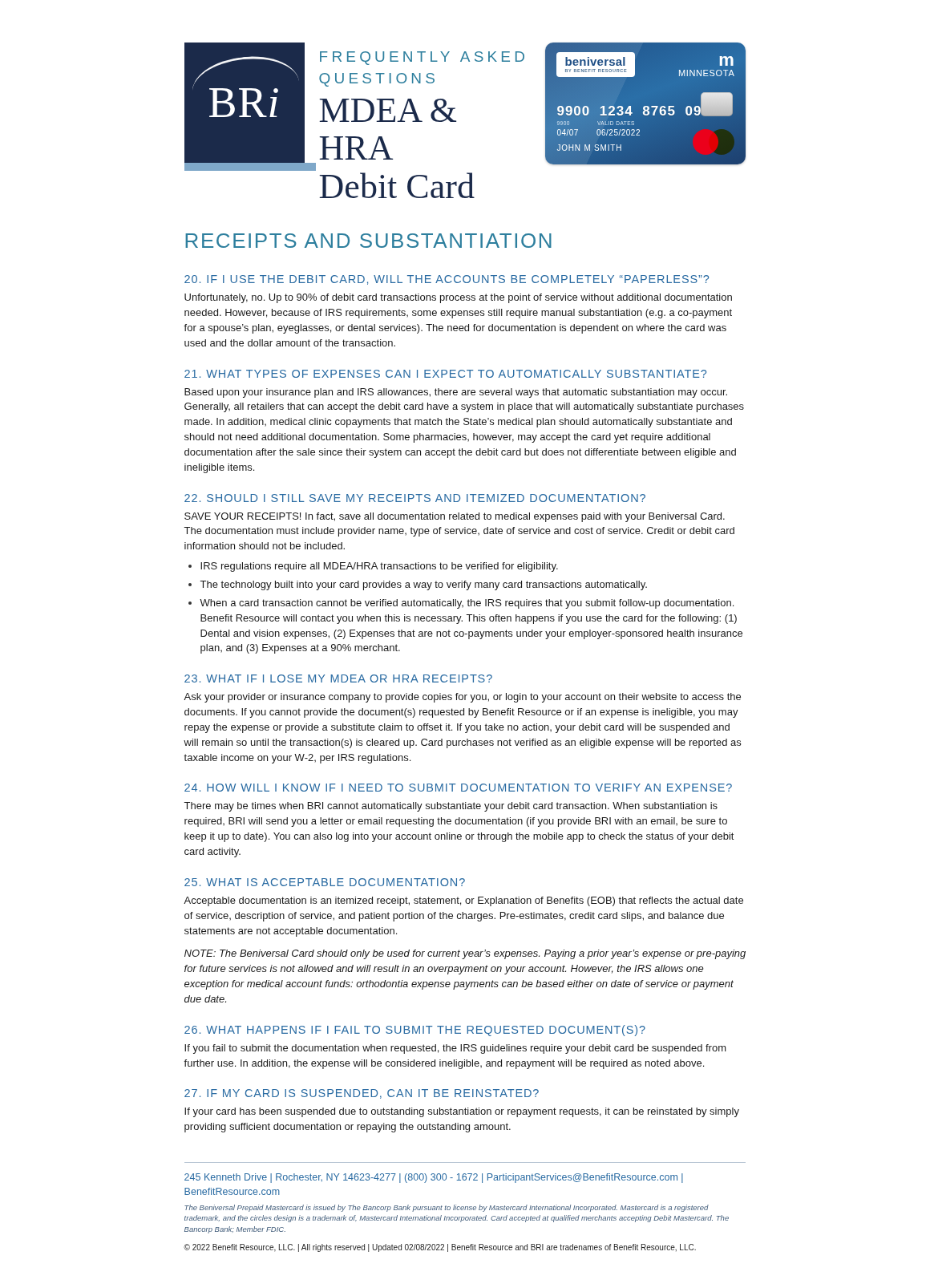BRi
Frequently Asked Questions
MDEA & HRA
Debit Card
beniversalBY BENEFIT RESOURCE
m MINNESOTA
9900 1234 8765 0987
9900 VALID DATES
04/0706/25/2022
JOHN M SMITH
Receipts and Substantiation
20. If I use the debit card, will the accounts be completely “paperless”?
Unfortunately, no. Up to 90% of debit card transactions process at the point of service without additional documentation needed. However, because of IRS requirements, some expenses still require manual substantiation (e.g. a co-payment for a spouse’s plan, eyeglasses, or dental services). The need for documentation is dependent on where the card was used and the dollar amount of the transaction.
21. What types of expenses can I expect to automatically substantiate?
Based upon your insurance plan and IRS allowances, there are several ways that automatic substantiation may occur. Generally, all retailers that can accept the debit card have a system in place that will automatically substantiate purchases made. In addition, medical clinic copayments that match the State’s medical plan should automatically substantiate and should not need additional documentation. Some pharmacies, however, may accept the card yet require additional documentation after the sale since their system can accept the debit card but does not differentiate between eligible and ineligible items.
22. Should I still save my receipts and itemized documentation?
SAVE YOUR RECEIPTS! In fact, save all documentation related to medical expenses paid with your Beniversal Card. The documentation must include provider name, type of service, date of service and cost of service. Credit or debit card information should not be included.
IRS regulations require all MDEA/HRA transactions to be verified for eligibility.
The technology built into your card provides a way to verify many card transactions automatically.
When a card transaction cannot be verified automatically, the IRS requires that you submit follow-up documentation. Benefit Resource will contact you when this is necessary. This often happens if you use the card for the following: (1) Dental and vision expenses, (2) Expenses that are not co-payments under your employer-sponsored health insurance plan, and (3) Expenses at a 90% merchant.
23. What if I lose my MDEA or HRA receipts?
Ask your provider or insurance company to provide copies for you, or login to your account on their website to access the documents. If you cannot provide the document(s) requested by Benefit Resource or if an expense is ineligible, you may repay the expense or provide a substitute claim to offset it. If you take no action, your debit card will be suspended and will remain so until the transaction(s) is cleared up. Card purchases not verified as an eligible expense will be reported as taxable income on your W-2, per IRS regulations.
24. How will I know if I need to submit documentation to verify an expense?
There may be times when BRI cannot automatically substantiate your debit card transaction. When substantiation is required, BRI will send you a letter or email requesting the documentation (if you provide BRI with an email, be sure to keep it up to date). You can also log into your account online or through the mobile app to check the status of your debit card activity.
25. What is acceptable documentation?
Acceptable documentation is an itemized receipt, statement, or Explanation of Benefits (EOB) that reflects the actual date of service, description of service, and patient portion of the charges. Pre-estimates, credit card slips, and balance due statements are not acceptable documentation.
NOTE: The Beniversal Card should only be used for current year’s expenses. Paying a prior year’s expense or pre-paying for future services is not allowed and will result in an overpayment on your account. However, the IRS allows one exception for medical account funds: orthodontia expense payments can be based either on date of service or payment due date.
26. What happens if I fail to submit the requested document(s)?
If you fail to submit the documentation when requested, the IRS guidelines require your debit card be suspended from further use. In addition, the expense will be considered ineligible, and repayment will be required as noted above.
27. If my card is suspended, can it be reinstated?
If your card has been suspended due to outstanding substantiation or repayment requests, it can be reinstated by simply providing sufficient documentation or repaying the outstanding amount.
245 Kenneth Drive | Rochester, NY 14623-4277 | (800) 300 - 1672 | ParticipantServices@BenefitResource.com | BenefitResource.com
The Beniversal Prepaid Mastercard is issued by The Bancorp Bank pursuant to license by Mastercard International Incorporated. Mastercard is a registered trademark, and the circles design is a trademark of, Mastercard International Incorporated. Card accepted at qualified merchants accepting Debit Mastercard. The Bancorp Bank; Member FDIC.
© 2022 Benefit Resource, LLC. | All rights reserved | Updated 02/08/2022 | Benefit Resource and BRI are tradenames of Benefit Resource, LLC.